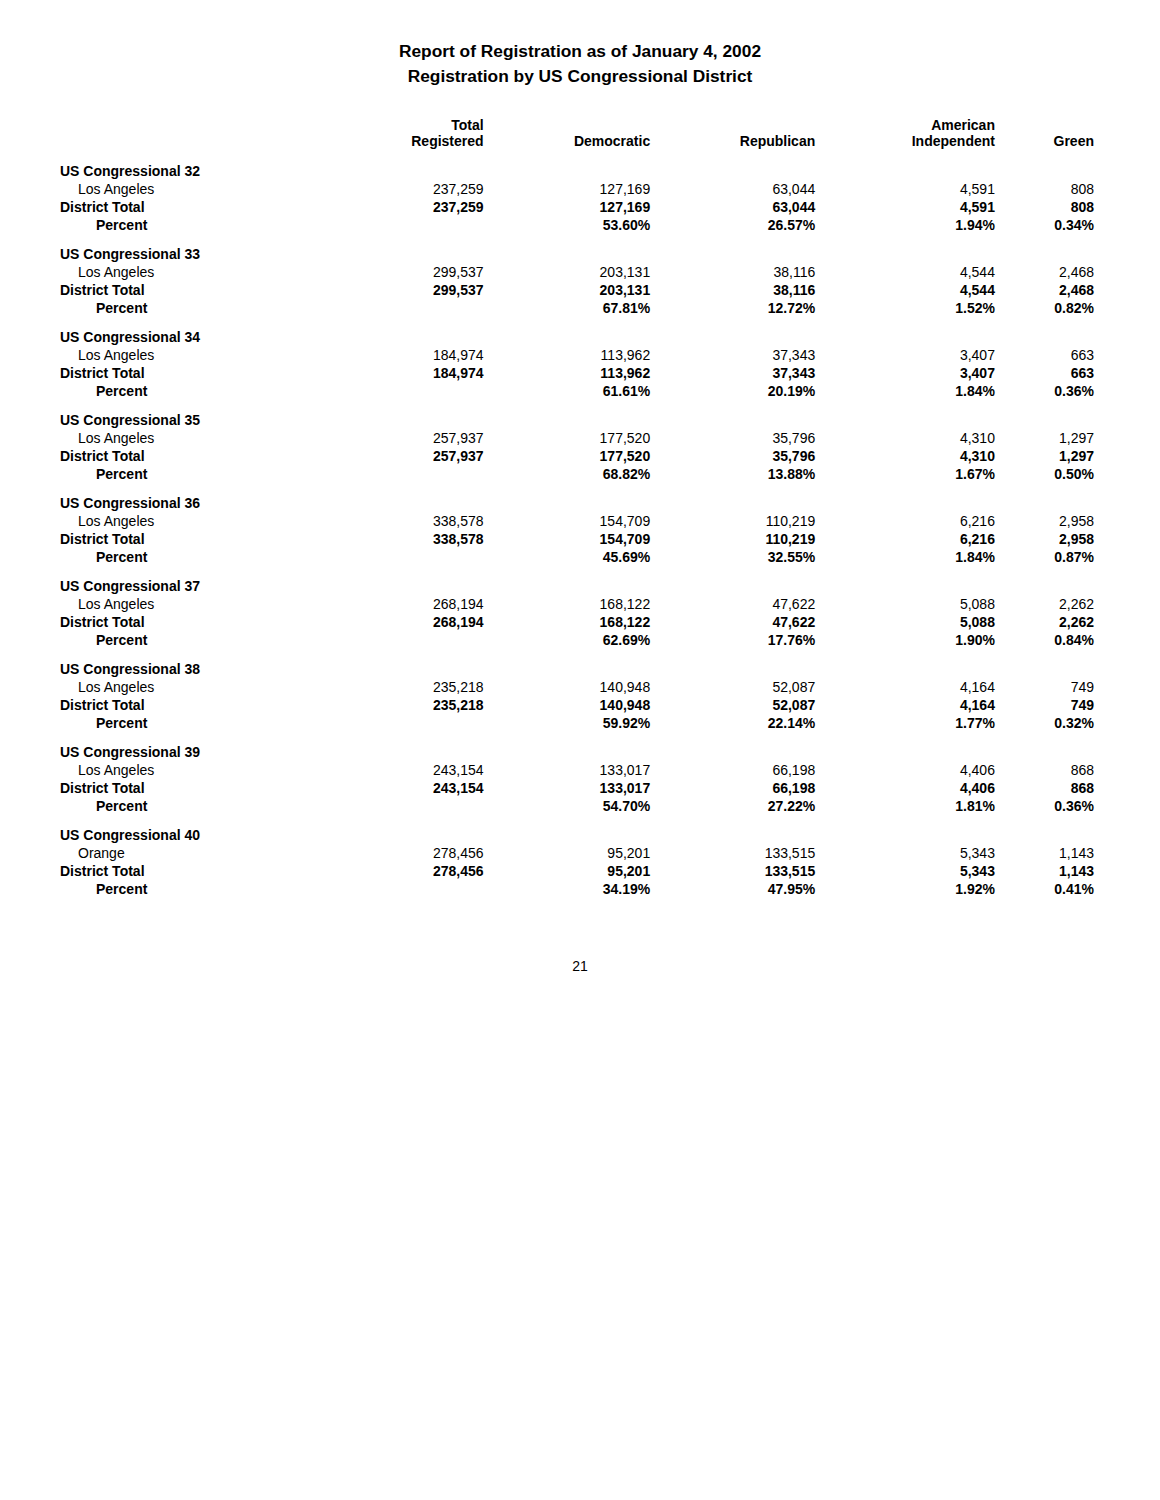Report of Registration as of January 4, 2002
Registration by US Congressional District
| | Total | | | American | |
| --- | --- | --- | --- | --- | --- |
| | Registered | Democratic | Republican | Independent | Green |
| US Congressional 32 | | | | | |
| Los Angeles | 237,259 | 127,169 | 63,044 | 4,591 | 808 |
| District Total | 237,259 | 127,169 | 63,044 | 4,591 | 808 |
| Percent | | 53.60% | 26.57% | 1.94% | 0.34% |
| US Congressional 33 | | | | | |
| Los Angeles | 299,537 | 203,131 | 38,116 | 4,544 | 2,468 |
| District Total | 299,537 | 203,131 | 38,116 | 4,544 | 2,468 |
| Percent | | 67.81% | 12.72% | 1.52% | 0.82% |
| US Congressional 34 | | | | | |
| Los Angeles | 184,974 | 113,962 | 37,343 | 3,407 | 663 |
| District Total | 184,974 | 113,962 | 37,343 | 3,407 | 663 |
| Percent | | 61.61% | 20.19% | 1.84% | 0.36% |
| US Congressional 35 | | | | | |
| Los Angeles | 257,937 | 177,520 | 35,796 | 4,310 | 1,297 |
| District Total | 257,937 | 177,520 | 35,796 | 4,310 | 1,297 |
| Percent | | 68.82% | 13.88% | 1.67% | 0.50% |
| US Congressional 36 | | | | | |
| Los Angeles | 338,578 | 154,709 | 110,219 | 6,216 | 2,958 |
| District Total | 338,578 | 154,709 | 110,219 | 6,216 | 2,958 |
| Percent | | 45.69% | 32.55% | 1.84% | 0.87% |
| US Congressional 37 | | | | | |
| Los Angeles | 268,194 | 168,122 | 47,622 | 5,088 | 2,262 |
| District Total | 268,194 | 168,122 | 47,622 | 5,088 | 2,262 |
| Percent | | 62.69% | 17.76% | 1.90% | 0.84% |
| US Congressional 38 | | | | | |
| Los Angeles | 235,218 | 140,948 | 52,087 | 4,164 | 749 |
| District Total | 235,218 | 140,948 | 52,087 | 4,164 | 749 |
| Percent | | 59.92% | 22.14% | 1.77% | 0.32% |
| US Congressional 39 | | | | | |
| Los Angeles | 243,154 | 133,017 | 66,198 | 4,406 | 868 |
| District Total | 243,154 | 133,017 | 66,198 | 4,406 | 868 |
| Percent | | 54.70% | 27.22% | 1.81% | 0.36% |
| US Congressional 40 | | | | | |
| Orange | 278,456 | 95,201 | 133,515 | 5,343 | 1,143 |
| District Total | 278,456 | 95,201 | 133,515 | 5,343 | 1,143 |
| Percent | | 34.19% | 47.95% | 1.92% | 0.41% |
21